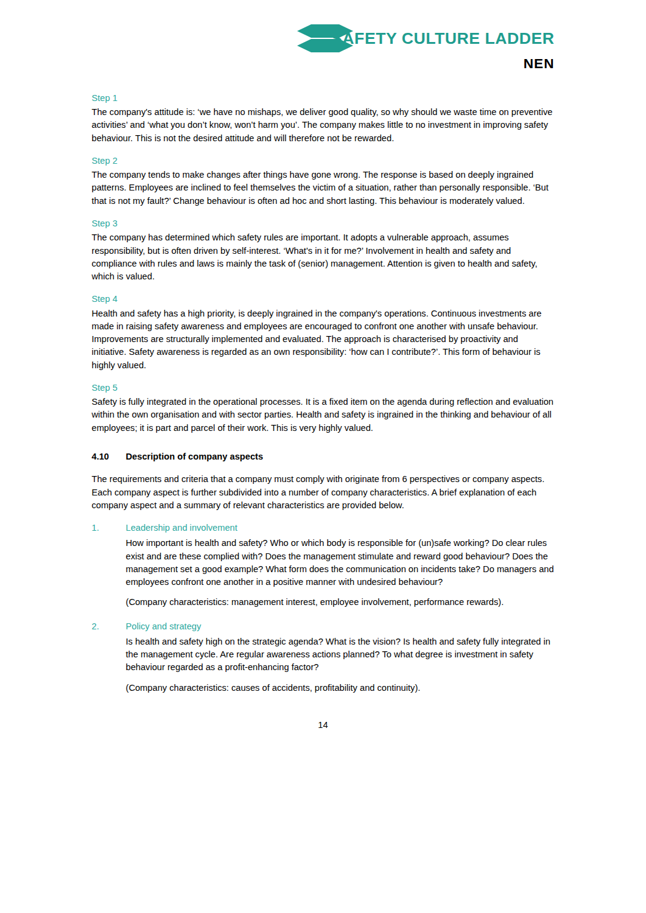SAFETY CULTURE LADDER
NEN
Step 1
The company's attitude is: ‘we have no mishaps, we deliver good quality, so why should we waste time on preventive activities’ and ‘what you don’t know, won’t harm you’. The company makes little to no investment in improving safety behaviour. This is not the desired attitude and will therefore not be rewarded.
Step 2
The company tends to make changes after things have gone wrong. The response is based on deeply ingrained patterns. Employees are inclined to feel themselves the victim of a situation, rather than personally responsible. ‘But that is not my fault?’ Change behaviour is often ad hoc and short lasting. This behaviour is moderately valued.
Step 3
The company has determined which safety rules are important. It adopts a vulnerable approach, assumes responsibility, but is often driven by self-interest. ‘What's in it for me?’ Involvement in health and safety and compliance with rules and laws is mainly the task of (senior) management. Attention is given to health and safety, which is valued.
Step 4
Health and safety has a high priority, is deeply ingrained in the company's operations. Continuous investments are made in raising safety awareness and employees are encouraged to confront one another with unsafe behaviour. Improvements are structurally implemented and evaluated. The approach is characterised by proactivity and initiative. Safety awareness is regarded as an own responsibility: ‘how can I contribute?’. This form of behaviour is highly valued.
Step 5
Safety is fully integrated in the operational processes. It is a fixed item on the agenda during reflection and evaluation within the own organisation and with sector parties. Health and safety is ingrained in the thinking and behaviour of all employees; it is part and parcel of their work. This is very highly valued.
4.10 Description of company aspects
The requirements and criteria that a company must comply with originate from 6 perspectives or company aspects. Each company aspect is further subdivided into a number of company characteristics. A brief explanation of each company aspect and a summary of relevant characteristics are provided below.
Leadership and involvement
How important is health and safety? Who or which body is responsible for (un)safe working? Do clear rules exist and are these complied with? Does the management stimulate and reward good behaviour? Does the management set a good example? What form does the communication on incidents take? Do managers and employees confront one another in a positive manner with undesired behaviour?
(Company characteristics: management interest, employee involvement, performance rewards).
Policy and strategy
Is health and safety high on the strategic agenda? What is the vision? Is health and safety fully integrated in the management cycle. Are regular awareness actions planned? To what degree is investment in safety behaviour regarded as a profit-enhancing factor?
(Company characteristics: causes of accidents, profitability and continuity).
14